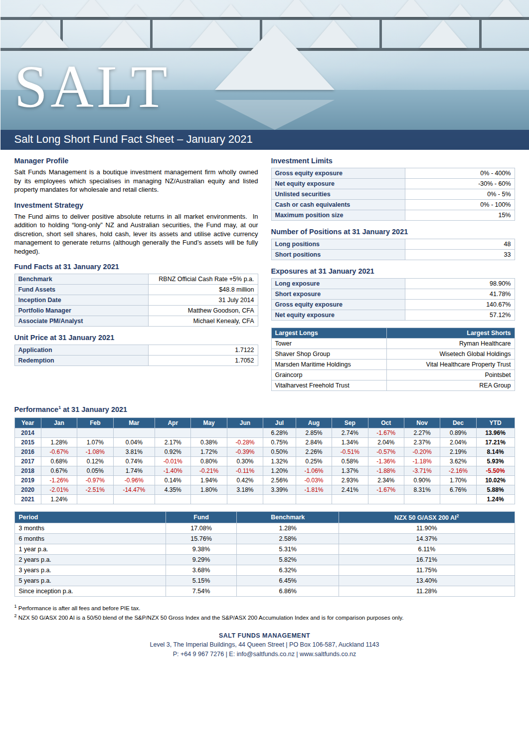SALT
Salt Long Short Fund Fact Sheet – January 2021
Manager Profile
Salt Funds Management is a boutique investment management firm wholly owned by its employees which specialises in managing NZ/Australian equity and listed property mandates for wholesale and retail clients.
Investment Strategy
The Fund aims to deliver positive absolute returns in all market environments. In addition to holding “long-only” NZ and Australian securities, the Fund may, at our discretion, short sell shares, hold cash, lever its assets and utilise active currency management to generate returns (although generally the Fund’s assets will be fully hedged).
Fund Facts at 31 January 2021
| Benchmark | RBNZ Official Cash Rate +5% p.a. |
| Fund Assets | $48.8 million |
| Inception Date | 31 July 2014 |
| Portfolio Manager | Matthew Goodson, CFA |
| Associate PM/Analyst | Michael Kenealy, CFA |
Unit Price at 31 January 2021
| Application | 1.7122 |
| Redemption | 1.7052 |
Investment Limits
| Gross equity exposure | 0% - 400% |
| Net equity exposure | -30% - 60% |
| Unlisted securities | 0% - 5% |
| Cash or cash equivalents | 0% - 100% |
| Maximum position size | 15% |
Number of Positions at 31 January 2021
| Long positions | 48 |
| Short positions | 33 |
Exposures at 31 January 2021
| Long exposure | 98.90% |
| Short exposure | 41.78% |
| Gross equity exposure | 140.67% |
| Net equity exposure | 57.12% |
| Largest Longs | Largest Shorts |
| --- | --- |
| Tower | Ryman Healthcare |
| Shaver Shop Group | Wisetech Global Holdings |
| Marsden Maritime Holdings | Vital Healthcare Property Trust |
| Graincorp | Pointsbet |
| Vitalharvest Freehold Trust | REA Group |
Performance1 at 31 January 2021
| Year | Jan | Feb | Mar | Apr | May | Jun | Jul | Aug | Sep | Oct | Nov | Dec | YTD |
| --- | --- | --- | --- | --- | --- | --- | --- | --- | --- | --- | --- | --- | --- |
| 2014 | | | | | | | 6.28% | 2.85% | 2.74% | -1.67% | 2.27% | 0.89% | 13.96% |
| 2015 | 1.28% | 1.07% | 0.04% | 2.17% | 0.38% | -0.28% | 0.75% | 2.84% | 1.34% | 2.04% | 2.37% | 2.04% | 17.21% |
| 2016 | -0.67% | -1.08% | 3.81% | 0.92% | 1.72% | -0.39% | 0.50% | 2.26% | -0.51% | -0.57% | -0.20% | 2.19% | 8.14% |
| 2017 | 0.68% | 0.12% | 0.74% | -0.01% | 0.80% | 0.30% | 1.32% | 0.25% | 0.58% | -1.36% | -1.18% | 3.62% | 5.93% |
| 2018 | 0.67% | 0.05% | 1.74% | -1.40% | -0.21% | -0.11% | 1.20% | -1.06% | 1.37% | -1.88% | -3.71% | -2.16% | -5.50% |
| 2019 | -1.26% | -0.97% | -0.96% | 0.14% | 1.94% | 0.42% | 2.56% | -0.03% | 2.93% | 2.34% | 0.90% | 1.70% | 10.02% |
| 2020 | -2.01% | -2.51% | -14.47% | 4.35% | 1.80% | 3.18% | 3.39% | -1.81% | 2.41% | -1.67% | 8.31% | 6.76% | 5.88% |
| 2021 | 1.24% | | | | | | | | | | | | 1.24% |
| Period | Fund | Benchmark | NZX 50 G/ASX 200 AI 2 |
| --- | --- | --- | --- |
| 3 months | 17.08% | 1.28% | 11.90% |
| 6 months | 15.76% | 2.58% | 14.37% |
| 1 year p.a. | 9.38% | 5.31% | 6.11% |
| 2 years p.a. | 9.29% | 5.82% | 16.71% |
| 3 years p.a. | 3.68% | 6.32% | 11.75% |
| 5 years p.a. | 5.15% | 6.45% | 13.40% |
| Since inception p.a. | 7.54% | 6.86% | 11.28% |
1 Performance is after all fees and before PIE tax.
2 NZX 50 G/ASX 200 AI is a 50/50 blend of the S&P/NZX 50 Gross Index and the S&P/ASX 200 Accumulation Index and is for comparison purposes only.
SALT FUNDS MANAGEMENT
Level 3, The Imperial Buildings, 44 Queen Street | PO Box 106-587, Auckland 1143
P: +64 9 967 7276 | E: info@saltfunds.co.nz | www.saltfunds.co.nz